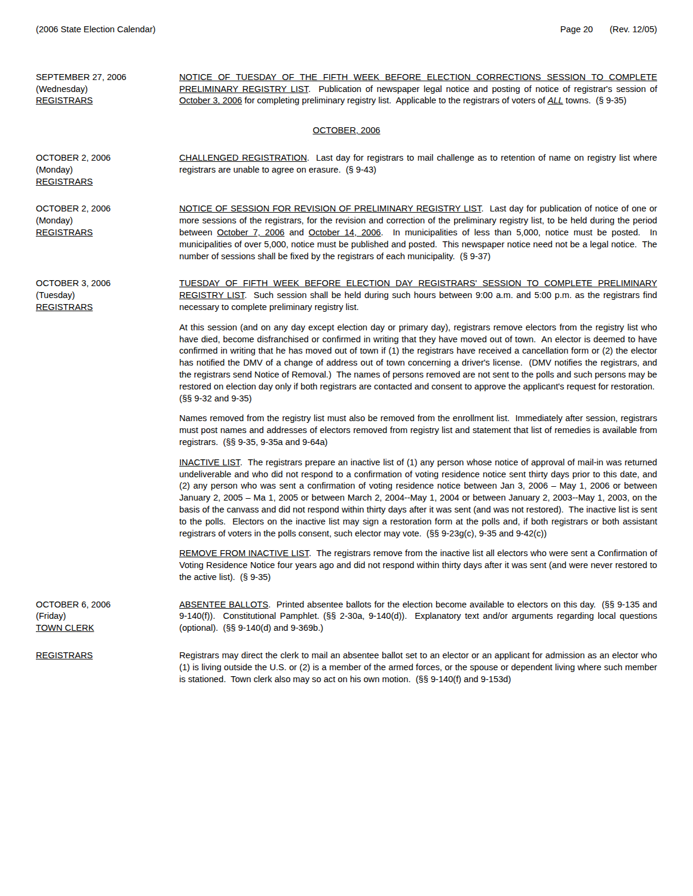(2006 State Election Calendar)
Page 20(Rev. 12/05)
SEPTEMBER 27, 2006
(Wednesday)
REGISTRARS
NOTICE OF TUESDAY OF THE FIFTH WEEK BEFORE ELECTION CORRECTIONS SESSION TO COMPLETE PRELIMINARY REGISTRY LIST. Publication of newspaper legal notice and posting of notice of registrar's session of October 3, 2006 for completing preliminary registry list. Applicable to the registrars of voters of ALL towns. (§ 9-35)
OCTOBER, 2006
OCTOBER 2, 2006
(Monday)
REGISTRARS
CHALLENGED REGISTRATION. Last day for registrars to mail challenge as to retention of name on registry list where registrars are unable to agree on erasure. (§ 9-43)
OCTOBER 2, 2006
(Monday)
REGISTRARS
NOTICE OF SESSION FOR REVISION OF PRELIMINARY REGISTRY LIST. Last day for publication of notice of one or more sessions of the registrars, for the revision and correction of the preliminary registry list, to be held during the period between October 7, 2006 and October 14, 2006. In municipalities of less than 5,000, notice must be posted. In municipalities of over 5,000, notice must be published and posted. This newspaper notice need not be a legal notice. The number of sessions shall be fixed by the registrars of each municipality. (§ 9-37)
OCTOBER 3, 2006
(Tuesday)
REGISTRARS
TUESDAY OF FIFTH WEEK BEFORE ELECTION DAY REGISTRARS' SESSION TO COMPLETE PRELIMINARY REGISTRY LIST. Such session shall be held during such hours between 9:00 a.m. and 5:00 p.m. as the registrars find necessary to complete preliminary registry list.
At this session (and on any day except election day or primary day), registrars remove electors from the registry list who have died, become disfranchised or confirmed in writing that they have moved out of town. An elector is deemed to have confirmed in writing that he has moved out of town if (1) the registrars have received a cancellation form or (2) the elector has notified the DMV of a change of address out of town concerning a driver's license. (DMV notifies the registrars, and the registrars send Notice of Removal.) The names of persons removed are not sent to the polls and such persons may be restored on election day only if both registrars are contacted and consent to approve the applicant's request for restoration. (§§ 9-32 and 9-35)
Names removed from the registry list must also be removed from the enrollment list. Immediately after session, registrars must post names and addresses of electors removed from registry list and statement that list of remedies is available from registrars. (§§ 9-35, 9-35a and 9-64a)
INACTIVE LIST. The registrars prepare an inactive list of (1) any person whose notice of approval of mail-in was returned undeliverable and who did not respond to a confirmation of voting residence notice sent thirty days prior to this date, and (2) any person who was sent a confirmation of voting residence notice between Jan 3, 2006 – May 1, 2006 or between January 2, 2005 – Ma 1, 2005 or between March 2, 2004--May 1, 2004 or between January 2, 2003--May 1, 2003, on the basis of the canvass and did not respond within thirty days after it was sent (and was not restored). The inactive list is sent to the polls. Electors on the inactive list may sign a restoration form at the polls and, if both registrars or both assistant registrars of voters in the polls consent, such elector may vote. (§§ 9-23g(c), 9-35 and 9-42(c))
REMOVE FROM INACTIVE LIST. The registrars remove from the inactive list all electors who were sent a Confirmation of Voting Residence Notice four years ago and did not respond within thirty days after it was sent (and were never restored to the active list). (§ 9-35)
OCTOBER 6, 2006
(Friday)
TOWN CLERK
ABSENTEE BALLOTS. Printed absentee ballots for the election become available to electors on this day. (§§ 9-135 and 9-140(f)). Constitutional Pamphlet. (§§ 2-30a, 9-140(d)). Explanatory text and/or arguments regarding local questions (optional). (§§ 9-140(d) and 9-369b.)
REGISTRARS
Registrars may direct the clerk to mail an absentee ballot set to an elector or an applicant for admission as an elector who (1) is living outside the U.S. or (2) is a member of the armed forces, or the spouse or dependent living where such member is stationed. Town clerk also may so act on his own motion. (§§ 9-140(f) and 9-153d)